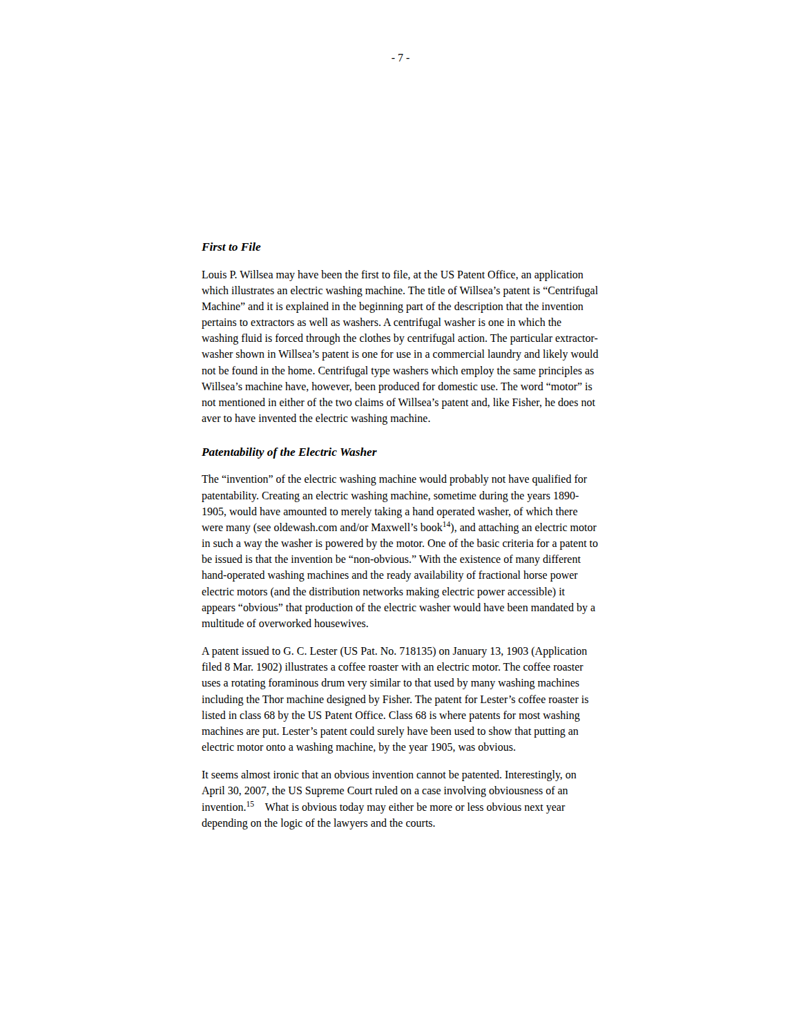- 7 -
First to File
Louis P. Willsea may have been the first to file, at the US Patent Office, an application which illustrates an electric washing machine. The title of Willsea’s patent is “Centrifugal Machine” and it is explained in the beginning part of the description that the invention pertains to extractors as well as washers. A centrifugal washer is one in which the washing fluid is forced through the clothes by centrifugal action. The particular extractor-washer shown in Willsea’s patent is one for use in a commercial laundry and likely would not be found in the home. Centrifugal type washers which employ the same principles as Willsea’s machine have, however, been produced for domestic use. The word “motor” is not mentioned in either of the two claims of Willsea’s patent and, like Fisher, he does not aver to have invented the electric washing machine.
Patentability of the Electric Washer
The “invention” of the electric washing machine would probably not have qualified for patentability. Creating an electric washing machine, sometime during the years 1890-1905, would have amounted to merely taking a hand operated washer, of which there were many (see oldewash.com and/or Maxwell’s book14), and attaching an electric motor in such a way the washer is powered by the motor. One of the basic criteria for a patent to be issued is that the invention be “non-obvious.” With the existence of many different hand-operated washing machines and the ready availability of fractional horse power electric motors (and the distribution networks making electric power accessible) it appears “obvious” that production of the electric washer would have been mandated by a multitude of overworked housewives.
A patent issued to G. C. Lester (US Pat. No. 718135) on January 13, 1903 (Application filed 8 Mar. 1902) illustrates a coffee roaster with an electric motor. The coffee roaster uses a rotating foraminous drum very similar to that used by many washing machines including the Thor machine designed by Fisher. The patent for Lester’s coffee roaster is listed in class 68 by the US Patent Office. Class 68 is where patents for most washing machines are put. Lester’s patent could surely have been used to show that putting an electric motor onto a washing machine, by the year 1905, was obvious.
It seems almost ironic that an obvious invention cannot be patented. Interestingly, on April 30, 2007, the US Supreme Court ruled on a case involving obviousness of an invention.15 What is obvious today may either be more or less obvious next year depending on the logic of the lawyers and the courts.